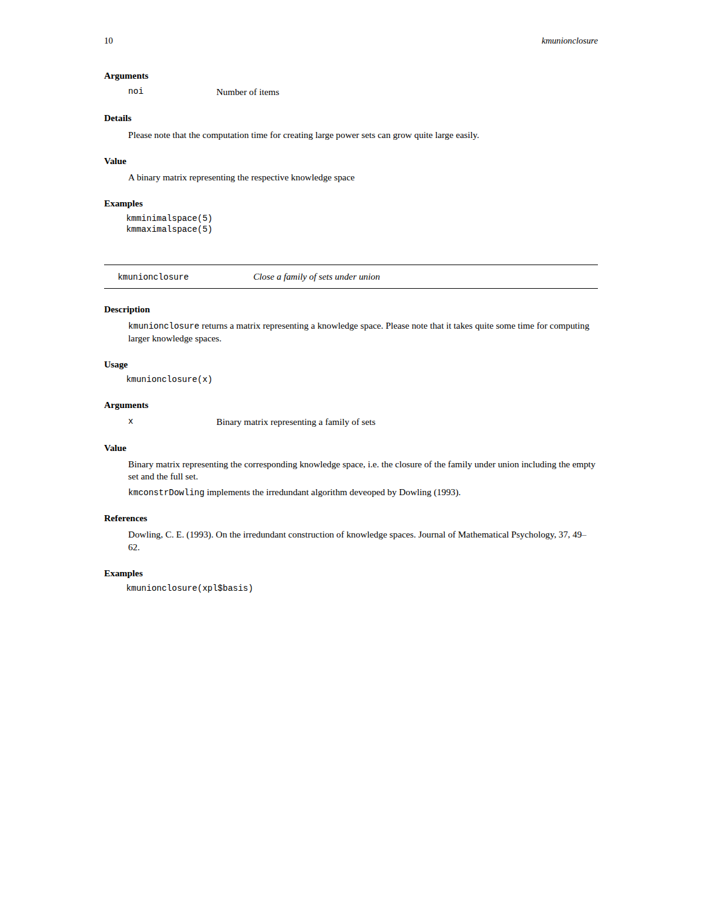10 kmunionclosure
Arguments
noi
Number of items
Details
Please note that the computation time for creating large power sets can grow quite large easily.
Value
A binary matrix representing the respective knowledge space
Examples
kmminimalspace(5)
kmmaximalspace(5)
kmunionclosure Close a family of sets under union
Description
kmunionclosure returns a matrix representing a knowledge space. Please note that it takes quite some time for computing larger knowledge spaces.
Usage
kmunionclosure(x)
Arguments
x
Binary matrix representing a family of sets
Value
Binary matrix representing the corresponding knowledge space, i.e. the closure of the family under union including the empty set and the full set.
kmconstrDowling implements the irredundant algorithm deveoped by Dowling (1993).
References
Dowling, C. E. (1993). On the irredundant construction of knowledge spaces. Journal of Mathematical Psychology, 37, 49–62.
Examples
kmunionclosure(xpl$basis)